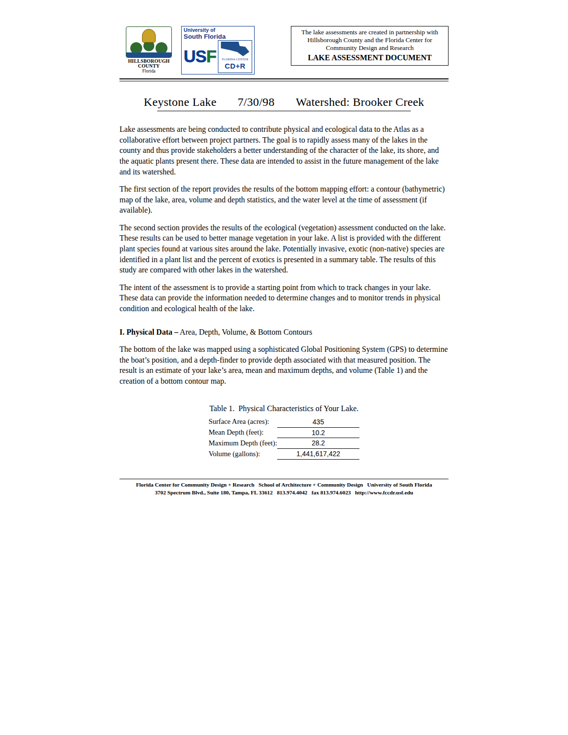HILLSBOROUGH COUNTY
Florida
University of
South Florida
USF
FLORIDA CENTER
CD+R
The lake assessments are created in partnership with Hillsborough County and the Florida Center for Community Design and Research
LAKE ASSESSMENT DOCUMENT
Keystone Lake 7/30/98 Watershed: Brooker Creek
Lake assessments are being conducted to contribute physical and ecological data to the Atlas as a collaborative effort between project partners. The goal is to rapidly assess many of the lakes in the county and thus provide stakeholders a better understanding of the character of the lake, its shore, and the aquatic plants present there. These data are intended to assist in the future management of the lake and its watershed.
The first section of the report provides the results of the bottom mapping effort: a contour (bathymetric) map of the lake, area, volume and depth statistics, and the water level at the time of assessment (if available).
The second section provides the results of the ecological (vegetation) assessment conducted on the lake. These results can be used to better manage vegetation in your lake. A list is provided with the different plant species found at various sites around the lake. Potentially invasive, exotic (non-native) species are identified in a plant list and the percent of exotics is presented in a summary table. The results of this study are compared with other lakes in the watershed.
The intent of the assessment is to provide a starting point from which to track changes in your lake. These data can provide the information needed to determine changes and to monitor trends in physical condition and ecological health of the lake.
I. Physical Data – Area, Depth, Volume, & Bottom Contours
The bottom of the lake was mapped using a sophisticated Global Positioning System (GPS) to determine the boat’s position, and a depth-finder to provide depth associated with that measured position. The result is an estimate of your lake’s area, mean and maximum depths, and volume (Table 1) and the creation of a bottom contour map.
Table 1. Physical Characteristics of Your Lake.
| Surface Area (acres): | 435 |
| Mean Depth (feet): | 10.2 |
| Maximum Depth (feet): | 28.2 |
| Volume (gallons): | 1,441,617,422 |
Florida Center for Community Design + Research School of Architecture + Community Design University of South Florida
3702 Spectrum Blvd., Suite 180, Tampa, FL 33612 813.974.4042 fax 813.974.6023 http://www.fccdr.usf.edu